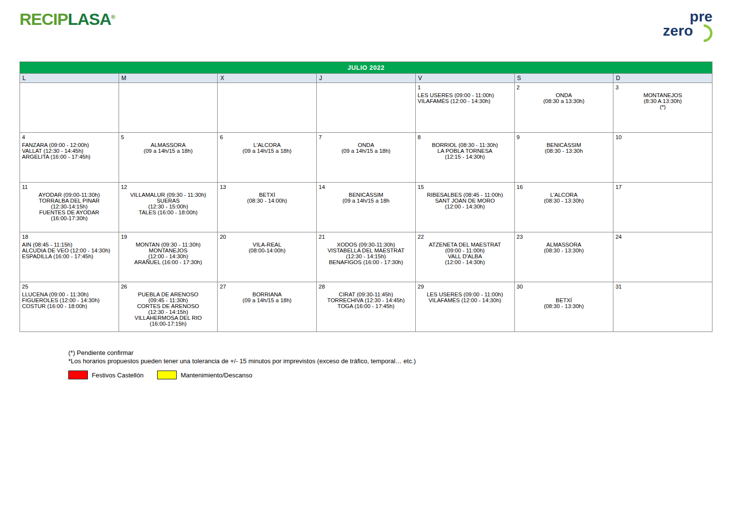RECIP LASA®
pre
zero
| JULIO 2022 |
| --- |
| L | M | X | J | V | S | D |
| | | | | 1 LES USERES (09:00 - 11:00h) VILAFAMÉS (12:00 - 14:30h) | 2 ONDA (08:30 a 13:30h) | 3 MONTANEJOS (8:30 A 13:30h) (*) |
| 4 FANZARA (09:00 - 12:00h) VALLAT (12:30 - 14:45h) ARGELITA (16:00 - 17:45h) | 5 ALMASSORA (09 a 14h/15 a 18h) | 6 L'ALCORA (09 a 14h/15 a 18h) | 7 ONDA (09 a 14h/15 a 18h) | 8 BORRIOL (08:30 - 11:30h) LA POBLA TORNESA (12:15 - 14:30h) | 9 BENICÀSSIM (08:30 - 13:30h | 10 |
| 11 AYODAR (09:00-11:30h) TORRALBA DEL PINAR (12:30-14:15h) FUENTES DE AYODAR (16:00-17:30h) | 12 VILLAMALUR (09:30 - 11:30h) SUERAS (12:30 - 15:00h) TALES (16:00 - 18:00h) | 13 BETXÍ (08:30 - 14:00h) | 14 BENICÀSSIM (09 a 14h/15 a 18h | 15 RIBESALBES (08:45 - 11:00h) SANT JOAN DE MORO (12:00 - 14:30h) | 16 L'ALCORA (08:30 - 13:30h) | 17 |
| 18 AIN (08:45 - 11:15h) ALCUDIA DE VEO (12:00 - 14:30h) ESPADILLA (16:00 - 17:45h) | 19 MONTAN (09:30 - 11:30h) MONTANEJOS (12:00 - 14:30h) ARAÑUEL (16:00 - 17:30h) | 20 VILA-REAL (08:00-14:00h) | 21 XODOS (09:30-11:30h) VISTABELLA DEL MAESTRAT (12:30 - 14:15h) BENAFIGOS (16:00 - 17:30h) | 22 ATZENETA DEL MAESTRAT (09:00 - 11:00h) VALL D'ALBA (12:00 - 14:30h) | 23 ALMASSORA (08:30 - 13:30h) | 24 |
| 25 LLUCENA (09:00 - 11:30h) FIGUEROLES (12:00 - 14:30h) COSTUR (16:00 - 18:00h) | 26 PUEBLA DE ARENOSO (09:45 - 11:30h) CORTES DE ARENOSO (12:30 - 14:15h) VILLAHERMOSA DEL RIO (16:00-17:15h) | 27 BORRIANA (09 a 14h/15 a 18h) | 28 CIRAT (09:30-11:45h) TORRECHIVA (12:30 - 14:45h) TOGA (16:00 - 17:45h) | 29 LES USERES (09:00 - 11:00h) VILAFAMÉS (12:00 - 14:30h) | 30 BETXÍ (08:30 - 13:30h) | 31 |
(*) Pendiente confirmar
*Los horarios propuestos pueden tener una tolerancia de +/- 15 minutos por imprevistos (exceso de tráfico, temporal… etc.)
Festivos Castellón Mantenimiento/Descanso